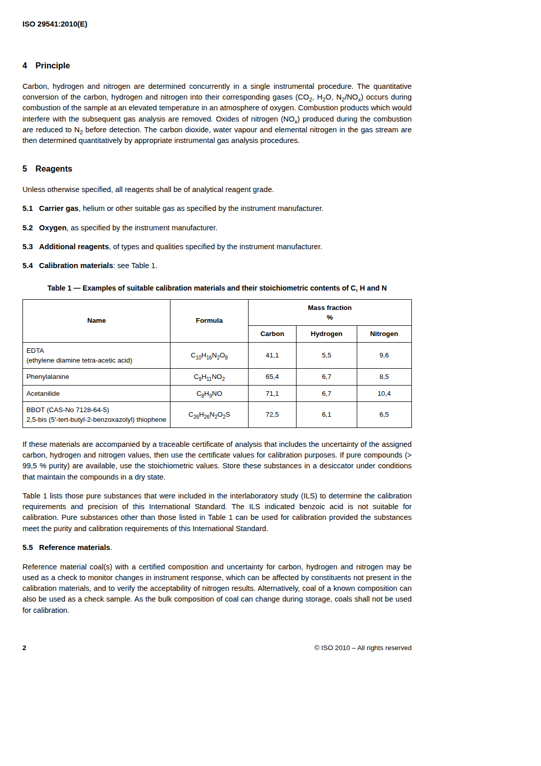ISO 29541:2010(E)
4 Principle
Carbon, hydrogen and nitrogen are determined concurrently in a single instrumental procedure. The quantitative conversion of the carbon, hydrogen and nitrogen into their corresponding gases (CO2, H2O, N2/NOx) occurs during combustion of the sample at an elevated temperature in an atmosphere of oxygen. Combustion products which would interfere with the subsequent gas analysis are removed. Oxides of nitrogen (NOx) produced during the combustion are reduced to N2 before detection. The carbon dioxide, water vapour and elemental nitrogen in the gas stream are then determined quantitatively by appropriate instrumental gas analysis procedures.
5 Reagents
Unless otherwise specified, all reagents shall be of analytical reagent grade.
5.1 Carrier gas, helium or other suitable gas as specified by the instrument manufacturer.
5.2 Oxygen, as specified by the instrument manufacturer.
5.3 Additional reagents, of types and qualities specified by the instrument manufacturer.
5.4 Calibration materials: see Table 1.
Table 1 — Examples of suitable calibration materials and their stoichiometric contents of C, H and N
| Name | Formula | Mass fraction % |
| --- | --- | --- |
| Carbon | Hydrogen | Nitrogen |
| EDTA (ethylene diamine tetra-acetic acid) | C 10 H 16 N 2 O 8 | 41,1 | 5,5 | 9,6 |
| Phenylalanine | C 9 H 11 NO 2 | 65,4 | 6,7 | 8,5 |
| Acetanilide | C 8 H 9 NO | 71,1 | 6,7 | 10,4 |
| BBOT (CAS-No 7128-64-5) 2,5-bis (5′-tert-butyl-2-benzoxazolyl) thiophene | C 26 H 26 N 2 O 2 S | 72,5 | 6,1 | 6,5 |
If these materials are accompanied by a traceable certificate of analysis that includes the uncertainty of the assigned carbon, hydrogen and nitrogen values, then use the certificate values for calibration purposes. If pure compounds (> 99,5 % purity) are available, use the stoichiometric values. Store these substances in a desiccator under conditions that maintain the compounds in a dry state.
Table 1 lists those pure substances that were included in the interlaboratory study (ILS) to determine the calibration requirements and precision of this International Standard. The ILS indicated benzoic acid is not suitable for calibration. Pure substances other than those listed in Table 1 can be used for calibration provided the substances meet the purity and calibration requirements of this International Standard.
5.5 Reference materials.
Reference material coal(s) with a certified composition and uncertainty for carbon, hydrogen and nitrogen may be used as a check to monitor changes in instrument response, which can be affected by constituents not present in the calibration materials, and to verify the acceptability of nitrogen results. Alternatively, coal of a known composition can also be used as a check sample. As the bulk composition of coal can change during storage, coals shall not be used for calibration.
2 © ISO 2010 – All rights reserved